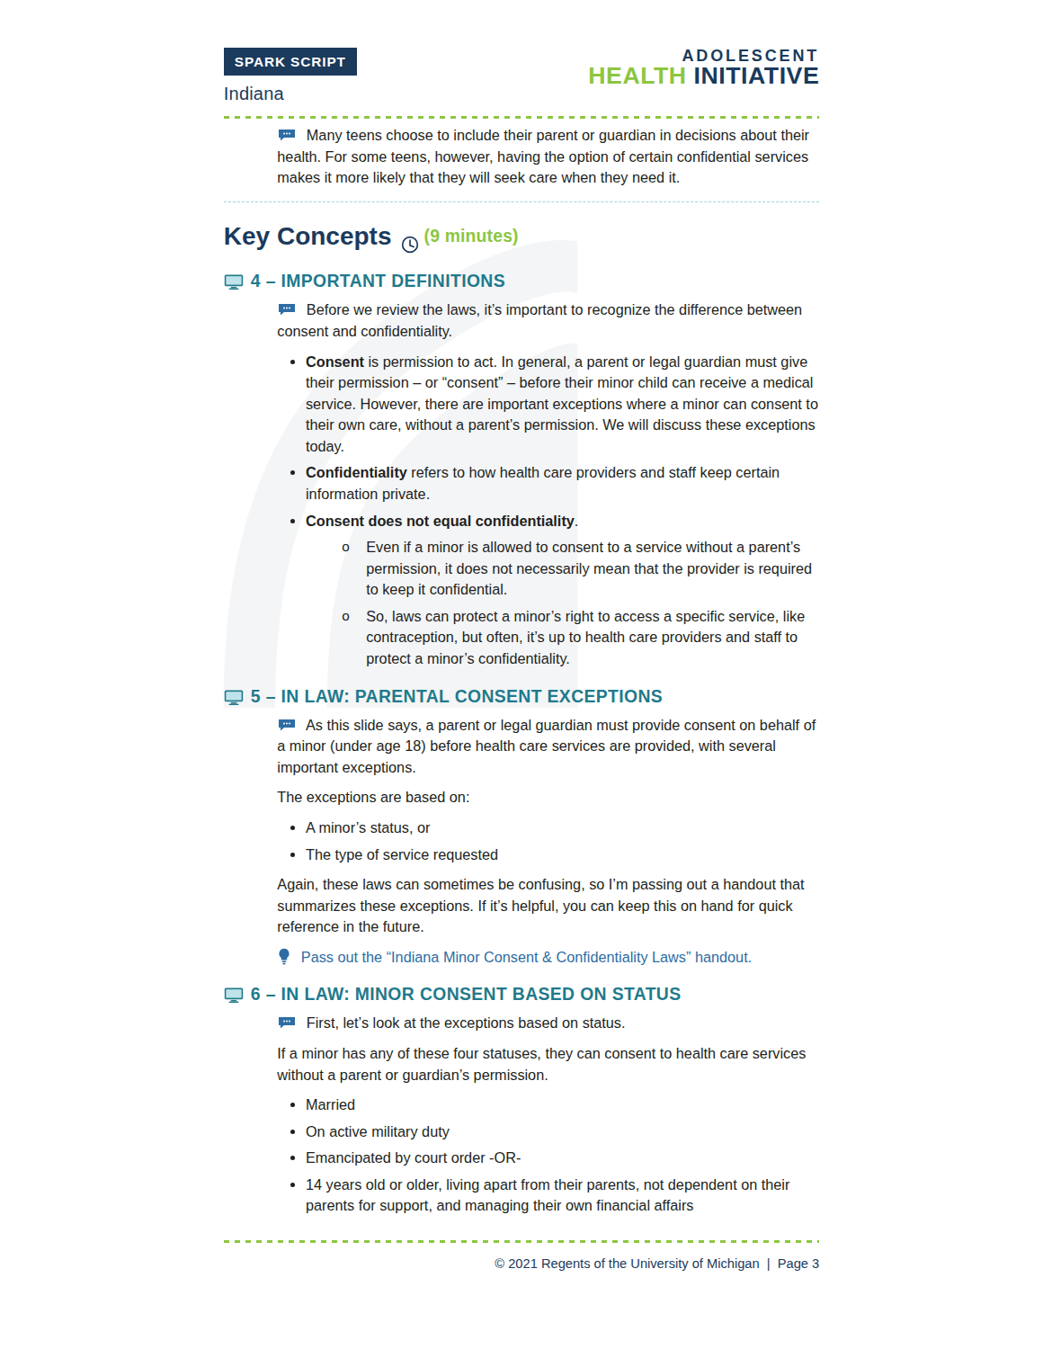SPARK SCRIPT
Indiana
ADOLESCENT
HEALTH INITIATIVE
Many teens choose to include their parent or guardian in decisions about their health. For some teens, however, having the option of certain confidential services makes it more likely that they will seek care when they need it.
Key Concepts (9 minutes)
4 – IMPORTANT DEFINITIONS
Before we review the laws, it’s important to recognize the difference between consent and confidentiality.
Consent is permission to act. In general, a parent or legal guardian must give their permission – or “consent” – before their minor child can receive a medical service. However, there are important exceptions where a minor can consent to their own care, without a parent’s permission. We will discuss these exceptions today.
Confidentiality refers to how health care providers and staff keep certain information private.
Consent does not equal confidentiality.
Even if a minor is allowed to consent to a service without a parent’s permission, it does not necessarily mean that the provider is required to keep it confidential.
So, laws can protect a minor’s right to access a specific service, like contraception, but often, it’s up to health care providers and staff to protect a minor’s confidentiality.
5 – IN LAW: PARENTAL CONSENT EXCEPTIONS
As this slide says, a parent or legal guardian must provide consent on behalf of a minor (under age 18) before health care services are provided, with several important exceptions.
The exceptions are based on:
A minor’s status, or
The type of service requested
Again, these laws can sometimes be confusing, so I’m passing out a handout that summarizes these exceptions. If it’s helpful, you can keep this on hand for quick reference in the future.
Pass out the “Indiana Minor Consent & Confidentiality Laws” handout.
6 – IN LAW: MINOR CONSENT BASED ON STATUS
First, let’s look at the exceptions based on status.
If a minor has any of these four statuses, they can consent to health care services without a parent or guardian’s permission.
Married
On active military duty
Emancipated by court order -OR-
14 years old or older, living apart from their parents, not dependent on their parents for support, and managing their own financial affairs
© 2021 Regents of the University of Michigan | Page 3